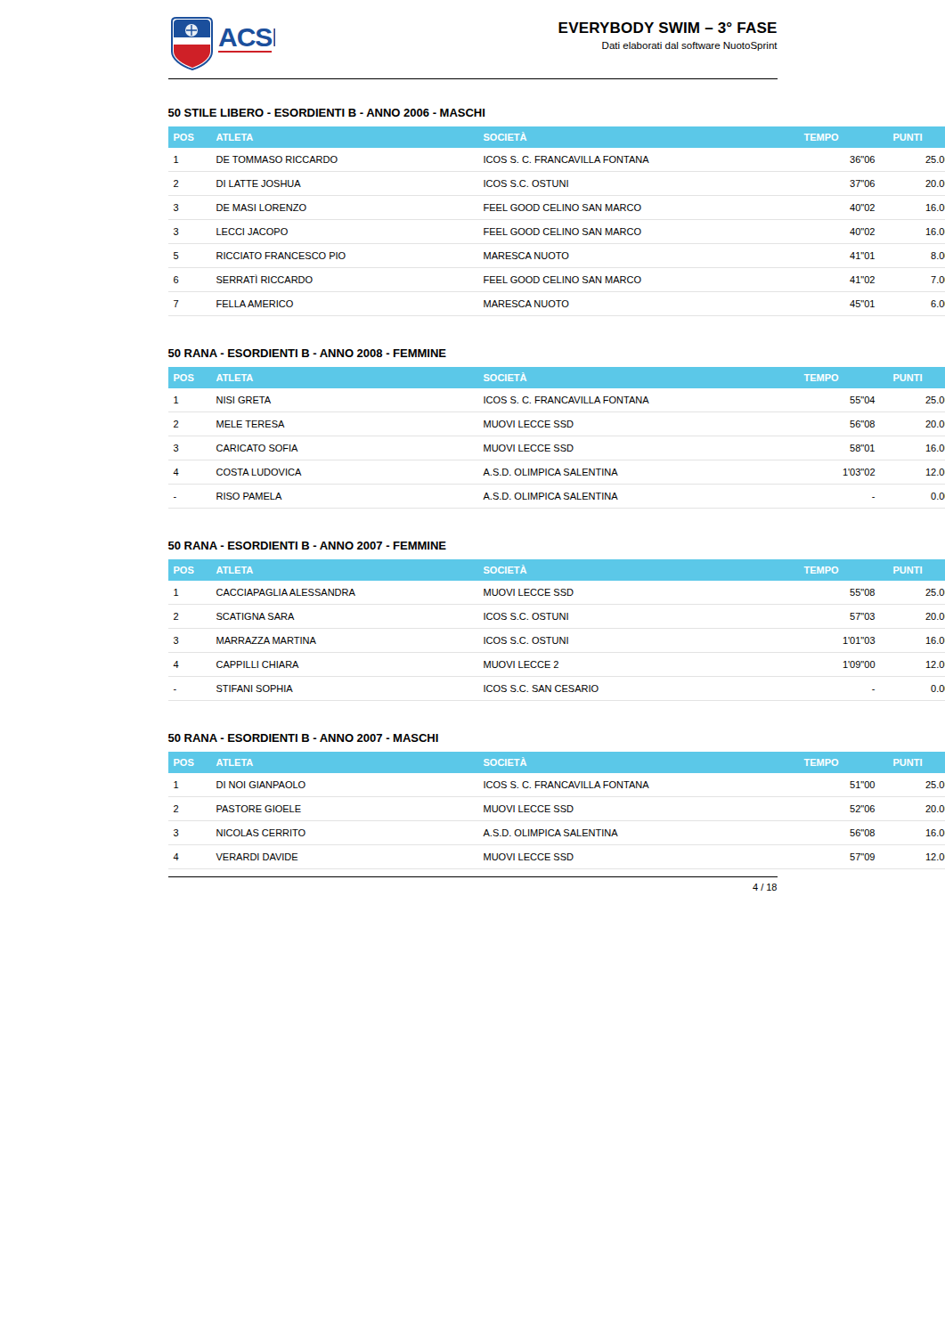ACSI
EVERYBODY SWIM – 3° FASE
Dati elaborati dal software NuotoSprint
50 STILE LIBERO - ESORDIENTI B - ANNO 2006 - MASCHI
| POS | ATLETA | SOCIETÀ | TEMPO | PUNTI |
| --- | --- | --- | --- | --- |
| 1 | DE TOMMASO RICCARDO | ICOS S. C. FRANCAVILLA FONTANA | 36"06 | 25.00 |
| 2 | DI LATTE JOSHUA | ICOS S.C. OSTUNI | 37"06 | 20.00 |
| 3 | DE MASI LORENZO | FEEL GOOD CELINO SAN MARCO | 40"02 | 16.00 |
| 3 | LECCI JACOPO | FEEL GOOD CELINO SAN MARCO | 40"02 | 16.00 |
| 5 | RICCIATO FRANCESCO PIO | MARESCA NUOTO | 41"01 | 8.00 |
| 6 | SERRATÌ RICCARDO | FEEL GOOD CELINO SAN MARCO | 41"02 | 7.00 |
| 7 | FELLA AMERICO | MARESCA NUOTO | 45"01 | 6.00 |
50 RANA - ESORDIENTI B - ANNO 2008 - FEMMINE
| POS | ATLETA | SOCIETÀ | TEMPO | PUNTI |
| --- | --- | --- | --- | --- |
| 1 | NISI GRETA | ICOS S. C. FRANCAVILLA FONTANA | 55"04 | 25.00 |
| 2 | MELE TERESA | MUOVI LECCE SSD | 56"08 | 20.00 |
| 3 | CARICATO SOFIA | MUOVI LECCE SSD | 58"01 | 16.00 |
| 4 | COSTA LUDOVICA | A.S.D. OLIMPICA SALENTINA | 1'03"02 | 12.00 |
| - | RISO PAMELA | A.S.D. OLIMPICA SALENTINA | - | 0.00 |
50 RANA - ESORDIENTI B - ANNO 2007 - FEMMINE
| POS | ATLETA | SOCIETÀ | TEMPO | PUNTI |
| --- | --- | --- | --- | --- |
| 1 | CACCIAPAGLIA ALESSANDRA | MUOVI LECCE SSD | 55"08 | 25.00 |
| 2 | SCATIGNA SARA | ICOS S.C. OSTUNI | 57"03 | 20.00 |
| 3 | MARRAZZA MARTINA | ICOS S.C. OSTUNI | 1'01"03 | 16.00 |
| 4 | CAPPILLI CHIARA | MUOVI LECCE 2 | 1'09"00 | 12.00 |
| - | STIFANI SOPHIA | ICOS S.C. SAN CESARIO | - | 0.00 |
50 RANA - ESORDIENTI B - ANNO 2007 - MASCHI
| POS | ATLETA | SOCIETÀ | TEMPO | PUNTI |
| --- | --- | --- | --- | --- |
| 1 | DI NOI GIANPAOLO | ICOS S. C. FRANCAVILLA FONTANA | 51"00 | 25.00 |
| 2 | PASTORE GIOELE | MUOVI LECCE SSD | 52"06 | 20.00 |
| 3 | NICOLAS CERRITO | A.S.D. OLIMPICA SALENTINA | 56"08 | 16.00 |
| 4 | VERARDI DAVIDE | MUOVI LECCE SSD | 57"09 | 12.00 |
4 / 18